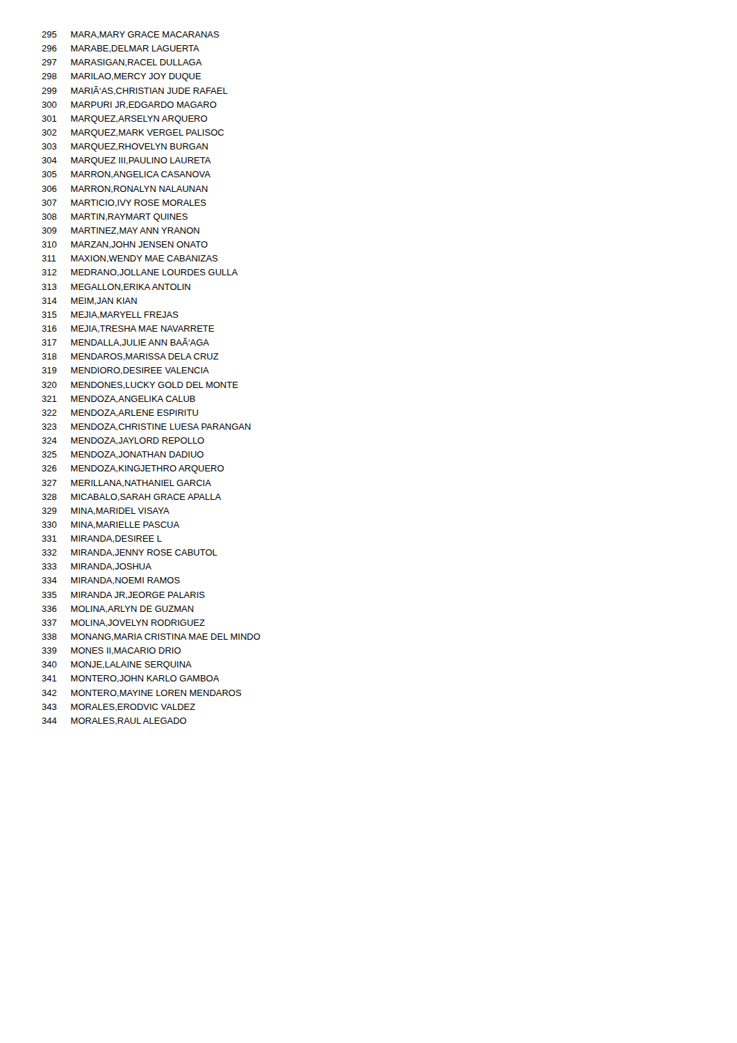295 MARA,MARY GRACE MACARANAS
296 MARABE,DELMAR LAGUERTA
297 MARASIGAN,RACEL DULLAGA
298 MARILAO,MERCY JOY DUQUE
299 MARIÃ‘AS,CHRISTIAN JUDE RAFAEL
300 MARPURI JR,EDGARDO MAGARO
301 MARQUEZ,ARSELYN ARQUERO
302 MARQUEZ,MARK VERGEL PALISOC
303 MARQUEZ,RHOVELYN BURGAN
304 MARQUEZ III,PAULINO LAURETA
305 MARRON,ANGELICA CASANOVA
306 MARRON,RONALYN NALAUNAN
307 MARTICIO,IVY ROSE MORALES
308 MARTIN,RAYMART QUINES
309 MARTINEZ,MAY ANN YRANON
310 MARZAN,JOHN JENSEN ONATO
311 MAXION,WENDY MAE CABANIZAS
312 MEDRANO,JOLLANE LOURDES GULLA
313 MEGALLON,ERIKA ANTOLIN
314 MEIM,JAN KIAN
315 MEJIA,MARYELL FREJAS
316 MEJIA,TRESHA MAE NAVARRETE
317 MENDALLA,JULIE ANN BAÃ‘AGA
318 MENDAROS,MARISSA DELA CRUZ
319 MENDIORO,DESIREE VALENCIA
320 MENDONES,LUCKY GOLD DEL MONTE
321 MENDOZA,ANGELIKA CALUB
322 MENDOZA,ARLENE ESPIRITU
323 MENDOZA,CHRISTINE LUESA PARANGAN
324 MENDOZA,JAYLORD REPOLLO
325 MENDOZA,JONATHAN DADIUO
326 MENDOZA,KINGJETHRO ARQUERO
327 MERILLANA,NATHANIEL GARCIA
328 MICABALO,SARAH GRACE APALLA
329 MINA,MARIDEL VISAYA
330 MINA,MARIELLE PASCUA
331 MIRANDA,DESIREE L
332 MIRANDA,JENNY ROSE CABUTOL
333 MIRANDA,JOSHUA
334 MIRANDA,NOEMI RAMOS
335 MIRANDA JR,JEORGE PALARIS
336 MOLINA,ARLYN DE GUZMAN
337 MOLINA,JOVELYN RODRIGUEZ
338 MONANG,MARIA CRISTINA MAE DEL MINDO
339 MONES II,MACARIO DRIO
340 MONJE,LALAINE SERQUINA
341 MONTERO,JOHN KARLO GAMBOA
342 MONTERO,MAYINE LOREN MENDAROS
343 MORALES,ERODVIC VALDEZ
344 MORALES,RAUL ALEGADO